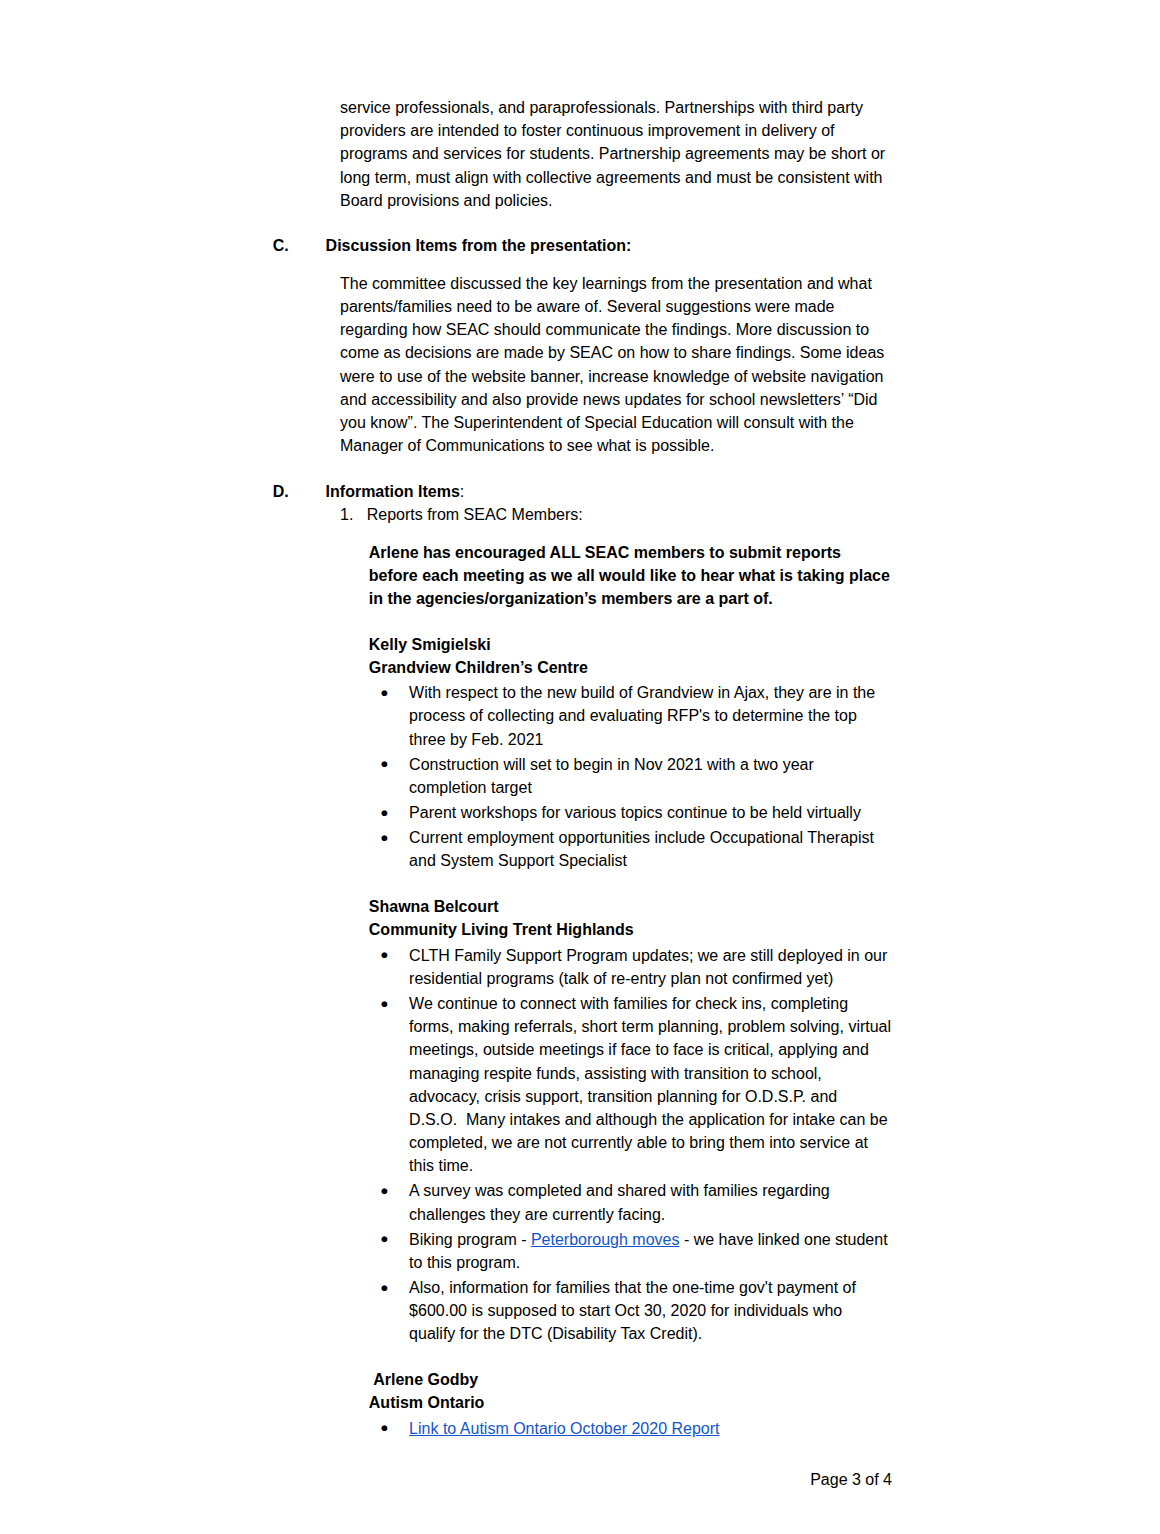service professionals, and paraprofessionals. Partnerships with third party providers are intended to foster continuous improvement in delivery of programs and services for students. Partnership agreements may be short or long term, must align with collective agreements and must be consistent with Board provisions and policies.
C.
Discussion Items from the presentation:
The committee discussed the key learnings from the presentation and what parents/families need to be aware of. Several suggestions were made regarding how SEAC should communicate the findings. More discussion to come as decisions are made by SEAC on how to share findings. Some ideas were to use of the website banner, increase knowledge of website navigation and accessibility and also provide news updates for school newsletters’ “Did you know”. The Superintendent of Special Education will consult with the Manager of Communications to see what is possible.
D.
Information Items:
1. Reports from SEAC Members:
Arlene has encouraged ALL SEAC members to submit reports before each meeting as we all would like to hear what is taking place in the agencies/organization’s members are a part of.
Kelly Smigielski
Grandview Children’s Centre
With respect to the new build of Grandview in Ajax, they are in the process of collecting and evaluating RFP's to determine the top three by Feb. 2021
Construction will set to begin in Nov 2021 with a two year completion target
Parent workshops for various topics continue to be held virtually
Current employment opportunities include Occupational Therapist and System Support Specialist
Shawna Belcourt
Community Living Trent Highlands
CLTH Family Support Program updates; we are still deployed in our residential programs (talk of re-entry plan not confirmed yet)
We continue to connect with families for check ins, completing forms, making referrals, short term planning, problem solving, virtual meetings, outside meetings if face to face is critical, applying and managing respite funds, assisting with transition to school, advocacy, crisis support, transition planning for O.D.S.P. and D.S.O. Many intakes and although the application for intake can be completed, we are not currently able to bring them into service at this time.
A survey was completed and shared with families regarding challenges they are currently facing.
Biking program - Peterborough moves - we have linked one student to this program.
Also, information for families that the one-time gov't payment of $600.00 is supposed to start Oct 30, 2020 for individuals who qualify for the DTC (Disability Tax Credit).
Arlene Godby
Autism Ontario
Link to Autism Ontario October 2020 Report
Page 3 of 4